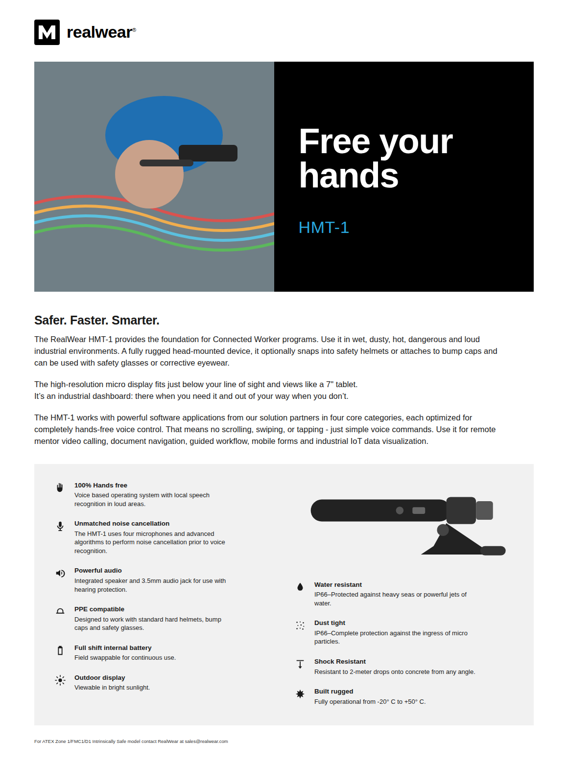realwear®
Free your hands
HMT-1
Safer. Faster. Smarter.
The RealWear HMT-1 provides the foundation for Connected Worker programs. Use it in wet, dusty, hot, dangerous and loud industrial environments. A fully rugged head-mounted device, it optionally snaps into safety helmets or attaches to bump caps and can be used with safety glasses or corrective eyewear.
The high-resolution micro display fits just below your line of sight and views like a 7" tablet.
It’s an industrial dashboard: there when you need it and out of your way when you don’t.
The HMT-1 works with powerful software applications from our solution partners in four core categories, each optimized for completely hands-free voice control. That means no scrolling, swiping, or tapping - just simple voice commands. Use it for remote mentor video calling, document navigation, guided workflow, mobile forms and industrial IoT data visualization.
100% Hands free
Voice based operating system with local speech recognition in loud areas.
Unmatched noise cancellation
The HMT-1 uses four microphones and advanced algorithms to perform noise cancellation prior to voice recognition.
Powerful audio
Integrated speaker and 3.5mm audio jack for use with hearing protection.
PPE compatible
Designed to work with standard hard helmets, bump caps and safety glasses.
Full shift internal battery
Field swappable for continuous use.
Outdoor display
Viewable in bright sunlight.
Water resistant
IP66–Protected against heavy seas or powerful jets of water.
Dust tight
IP66–Complete protection against the ingress of micro particles.
Shock Resistant
Resistant to 2-meter drops onto concrete from any angle.
Built rugged
Fully operational from -20° C to +50° C.
For ATEX Zone 1/FMC1/D1 Intrinsically Safe model contact RealWear at sales@realwear.com